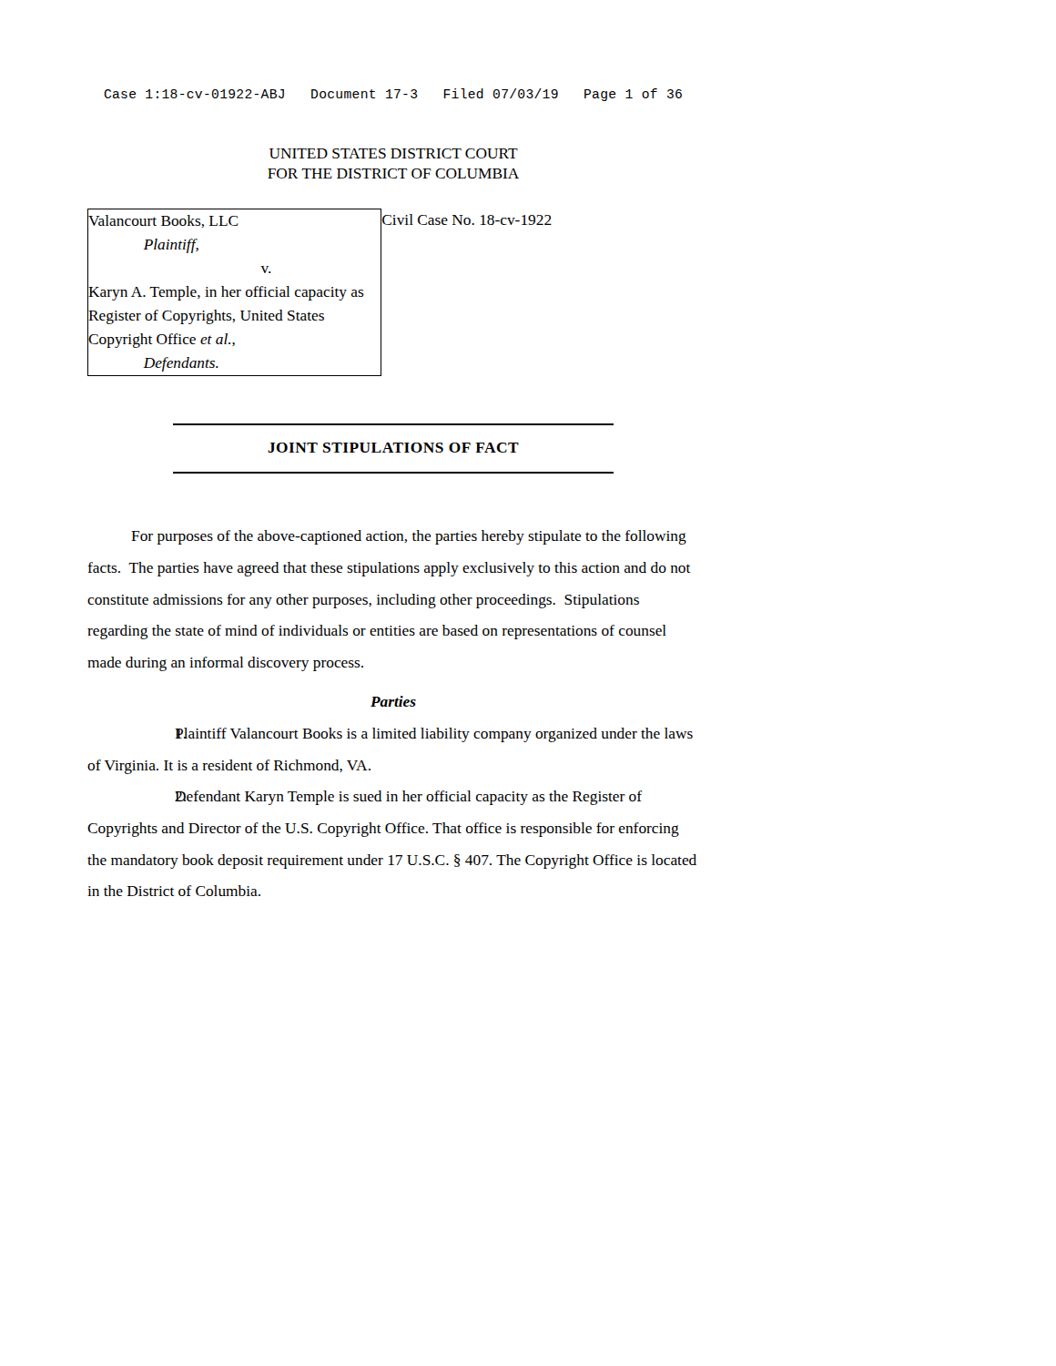Case 1:18-cv-01922-ABJ Document 17-3 Filed 07/03/19 Page 1 of 36
UNITED STATES DISTRICT COURT
FOR THE DISTRICT OF COLUMBIA
| Valancourt Books, LLC Plaintiff, v. Karyn A. Temple, in her official capacity as Register of Copyrights, United States Copyright Office et al. , Defendants. | Civil Case No. 18-cv-1922 |
JOINT STIPULATIONS OF FACT
For purposes of the above-captioned action, the parties hereby stipulate to the following facts. The parties have agreed that these stipulations apply exclusively to this action and do not constitute admissions for any other purposes, including other proceedings. Stipulations regarding the state of mind of individuals or entities are based on representations of counsel made during an informal discovery process.
Parties
1. Plaintiff Valancourt Books is a limited liability company organized under the laws of Virginia. It is a resident of Richmond, VA.
2. Defendant Karyn Temple is sued in her official capacity as the Register of Copyrights and Director of the U.S. Copyright Office. That office is responsible for enforcing the mandatory book deposit requirement under 17 U.S.C. § 407. The Copyright Office is located in the District of Columbia.